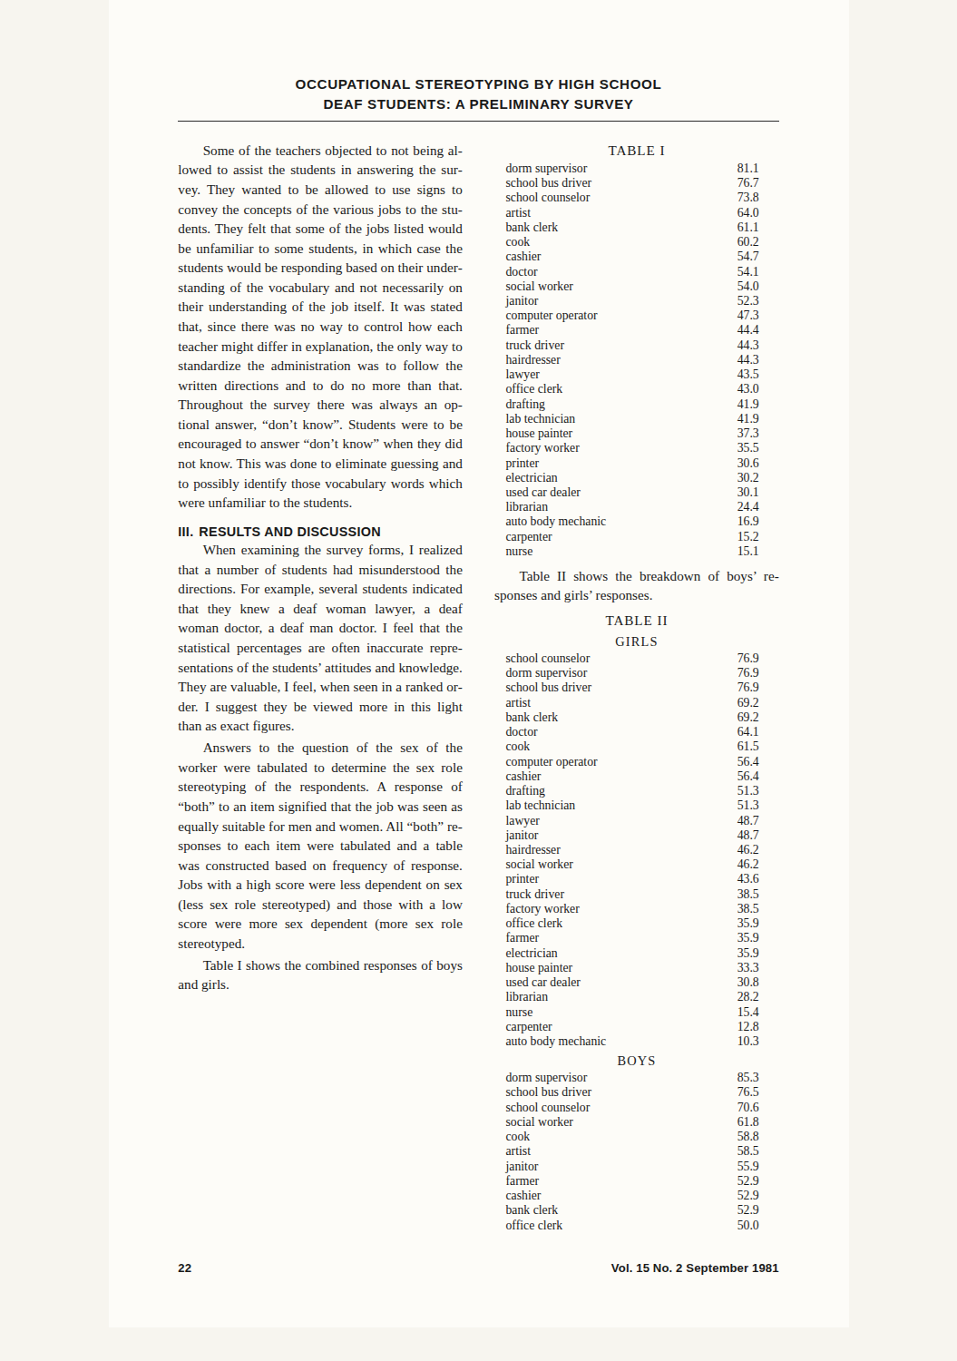OCCUPATIONAL STEREOTYPING BY HIGH SCHOOL
DEAF STUDENTS: A PRELIMINARY SURVEY
Some of the teachers objected to not being allowed to assist the students in answering the survey. They wanted to be allowed to use signs to convey the concepts of the various jobs to the students. They felt that some of the jobs listed would be unfamiliar to some students, in which case the students would be responding based on their understanding of the vocabulary and not necessarily on their understanding of the job itself. It was stated that, since there was no way to control how each teacher might differ in explanation, the only way to standardize the administration was to follow the written directions and to do no more than that. Throughout the survey there was always an optional answer, “don’t know”. Students were to be encouraged to answer “don’t know” when they did not know. This was done to eliminate guessing and to possibly identify those vocabulary words which were unfamiliar to the students.
III. RESULTS AND DISCUSSION
When examining the survey forms, I realized that a number of students had misunderstood the directions. For example, several students indicated that they knew a deaf woman lawyer, a deaf woman doctor, a deaf man doctor. I feel that the statistical percentages are often inaccurate representations of the students’ attitudes and knowledge. They are valuable, I feel, when seen in a ranked order. I suggest they be viewed more in this light than as exact figures.
Answers to the question of the sex of the worker were tabulated to determine the sex role stereotyping of the respondents. A response of “both” to an item signified that the job was seen as equally suitable for men and women. All “both” responses to each item were tabulated and a table was constructed based on frequency of response. Jobs with a high score were less dependent on sex (less sex role stereotyped) and those with a low score were more sex dependent (more sex role stereotyped.
Table I shows the combined responses of boys and girls.
TABLE I
| dorm supervisor | 81.1 |
| school bus driver | 76.7 |
| school counselor | 73.8 |
| artist | 64.0 |
| bank clerk | 61.1 |
| cook | 60.2 |
| cashier | 54.7 |
| doctor | 54.1 |
| social worker | 54.0 |
| janitor | 52.3 |
| computer operator | 47.3 |
| farmer | 44.4 |
| truck driver | 44.3 |
| hairdresser | 44.3 |
| lawyer | 43.5 |
| office clerk | 43.0 |
| drafting | 41.9 |
| lab technician | 41.9 |
| house painter | 37.3 |
| factory worker | 35.5 |
| printer | 30.6 |
| electrician | 30.2 |
| used car dealer | 30.1 |
| librarian | 24.4 |
| auto body mechanic | 16.9 |
| carpenter | 15.2 |
| nurse | 15.1 |
Table II shows the breakdown of boys’ responses and girls’ responses.
TABLE II
GIRLS
| school counselor | 76.9 |
| dorm supervisor | 76.9 |
| school bus driver | 76.9 |
| artist | 69.2 |
| bank clerk | 69.2 |
| doctor | 64.1 |
| cook | 61.5 |
| computer operator | 56.4 |
| cashier | 56.4 |
| drafting | 51.3 |
| lab technician | 51.3 |
| lawyer | 48.7 |
| janitor | 48.7 |
| hairdresser | 46.2 |
| social worker | 46.2 |
| printer | 43.6 |
| truck driver | 38.5 |
| factory worker | 38.5 |
| office clerk | 35.9 |
| farmer | 35.9 |
| electrician | 35.9 |
| house painter | 33.3 |
| used car dealer | 30.8 |
| librarian | 28.2 |
| nurse | 15.4 |
| carpenter | 12.8 |
| auto body mechanic | 10.3 |
BOYS
| dorm supervisor | 85.3 |
| school bus driver | 76.5 |
| school counselor | 70.6 |
| social worker | 61.8 |
| cook | 58.8 |
| artist | 58.5 |
| janitor | 55.9 |
| farmer | 52.9 |
| cashier | 52.9 |
| bank clerk | 52.9 |
| office clerk | 50.0 |
22
Vol. 15 No. 2 September 1981